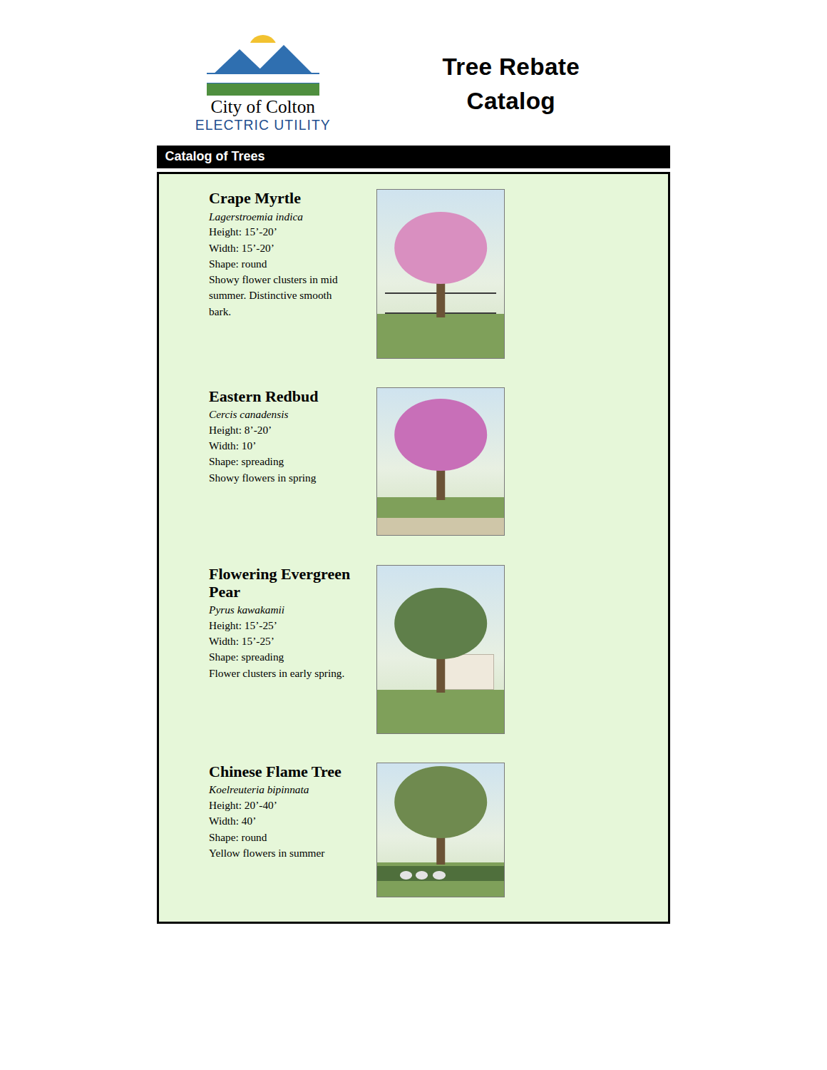City of Colton
ELECTRIC UTILITY
Tree Rebate
Catalog
Catalog of Trees
Crape Myrtle
Lagerstroemia indica
Height: 15’-20’
Width: 15’-20’
Shape: round
Showy flower clusters in mid summer. Distinctive smooth bark.
Eastern Redbud
Cercis canadensis
Height: 8’-20’
Width: 10’
Shape: spreading
Showy flowers in spring
Flowering Evergreen Pear
Pyrus kawakamii
Height: 15’-25’
Width: 15’-25’
Shape: spreading
Flower clusters in early spring.
Chinese Flame Tree
Koelreuteria bipinnata
Height: 20’-40’
Width: 40’
Shape: round
Yellow flowers in summer